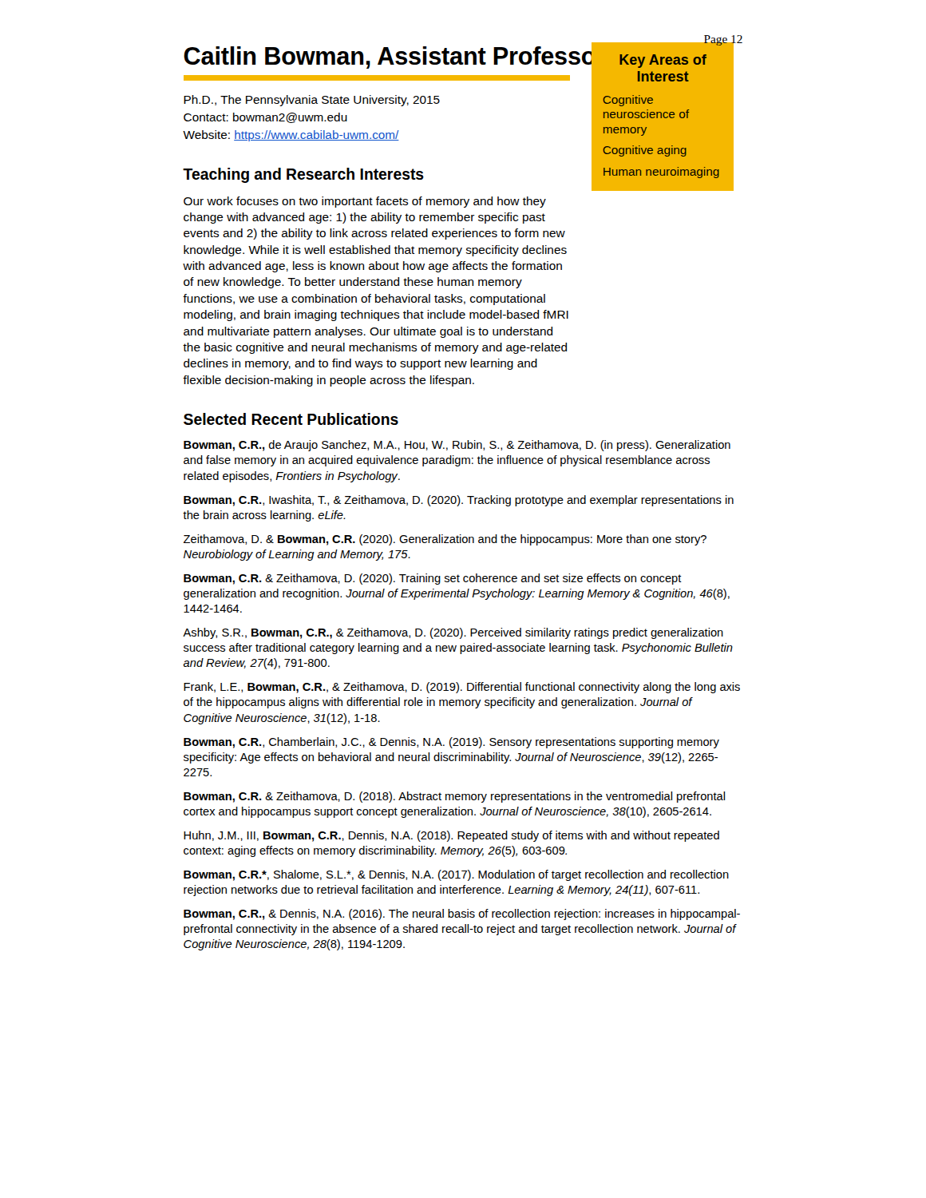Page 12
Caitlin Bowman, Assistant Professor
Ph.D., The Pennsylvania State University, 2015
Contact: bowman2@uwm.edu
Website: https://www.cabilab-uwm.com/
Teaching and Research Interests
Our work focuses on two important facets of memory and how they change with advanced age: 1) the ability to remember specific past events and 2) the ability to link across related experiences to form new knowledge. While it is well established that memory specificity declines with advanced age, less is known about how age affects the formation of new knowledge. To better understand these human memory functions, we use a combination of behavioral tasks, computational modeling, and brain imaging techniques that include model-based fMRI and multivariate pattern analyses. Our ultimate goal is to understand the basic cognitive and neural mechanisms of memory and age-related declines in memory, and to find ways to support new learning and flexible decision-making in people across the lifespan.
Key Areas of Interest
Cognitive neuroscience of memory
Cognitive aging
Human neuroimaging
Selected Recent Publications
Bowman, C.R., de Araujo Sanchez, M.A., Hou, W., Rubin, S., & Zeithamova, D. (in press). Generalization and false memory in an acquired equivalence paradigm: the influence of physical resemblance across related episodes, Frontiers in Psychology.
Bowman, C.R., Iwashita, T., & Zeithamova, D. (2020). Tracking prototype and exemplar representations in the brain across learning. eLife.
Zeithamova, D. & Bowman, C.R. (2020). Generalization and the hippocampus: More than one story? Neurobiology of Learning and Memory, 175.
Bowman, C.R. & Zeithamova, D. (2020). Training set coherence and set size effects on concept generalization and recognition. Journal of Experimental Psychology: Learning Memory & Cognition, 46(8), 1442-1464.
Ashby, S.R., Bowman, C.R., & Zeithamova, D. (2020). Perceived similarity ratings predict generalization success after traditional category learning and a new paired-associate learning task. Psychonomic Bulletin and Review, 27(4), 791-800.
Frank, L.E., Bowman, C.R., & Zeithamova, D. (2019). Differential functional connectivity along the long axis of the hippocampus aligns with differential role in memory specificity and generalization. Journal of Cognitive Neuroscience, 31(12), 1-18.
Bowman, C.R., Chamberlain, J.C., & Dennis, N.A. (2019). Sensory representations supporting memory specificity: Age effects on behavioral and neural discriminability. Journal of Neuroscience, 39(12), 2265-2275.
Bowman, C.R. & Zeithamova, D. (2018). Abstract memory representations in the ventromedial prefrontal cortex and hippocampus support concept generalization. Journal of Neuroscience, 38(10), 2605-2614.
Huhn, J.M., III, Bowman, C.R., Dennis, N.A. (2018). Repeated study of items with and without repeated context: aging effects on memory discriminability. Memory, 26(5), 603-609.
Bowman, C.R.*, Shalome, S.L.*, & Dennis, N.A. (2017). Modulation of target recollection and recollection rejection networks due to retrieval facilitation and interference. Learning & Memory, 24(11), 607-611.
Bowman, C.R., & Dennis, N.A. (2016). The neural basis of recollection rejection: increases in hippocampal-prefrontal connectivity in the absence of a shared recall-to reject and target recollection network. Journal of Cognitive Neuroscience, 28(8), 1194-1209.